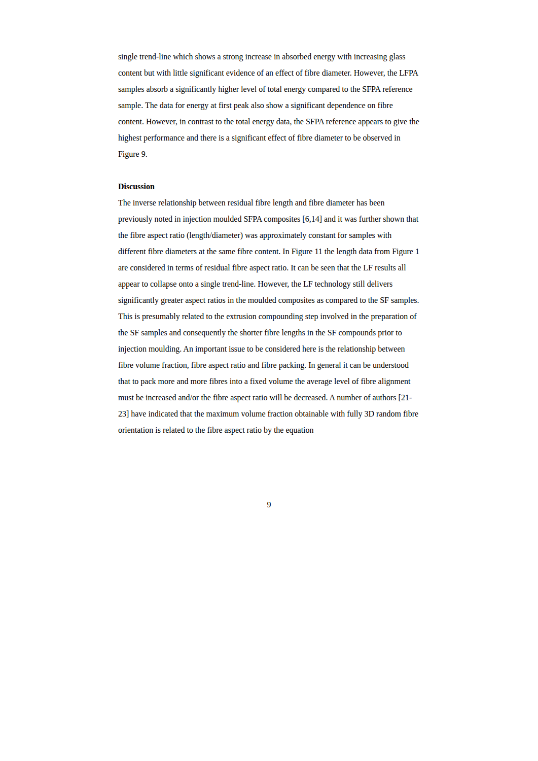single trend-line which shows a strong increase in absorbed energy with increasing glass content but with little significant evidence of an effect of fibre diameter. However, the LFPA samples absorb a significantly higher level of total energy compared to the SFPA reference sample. The data for energy at first peak also show a significant dependence on fibre content. However, in contrast to the total energy data, the SFPA reference appears to give the highest performance and there is a significant effect of fibre diameter to be observed in Figure 9.
Discussion
The inverse relationship between residual fibre length and fibre diameter has been previously noted in injection moulded SFPA composites [6,14] and it was further shown that the fibre aspect ratio (length/diameter) was approximately constant for samples with different fibre diameters at the same fibre content. In Figure 11 the length data from Figure 1 are considered in terms of residual fibre aspect ratio. It can be seen that the LF results all appear to collapse onto a single trend-line. However, the LF technology still delivers significantly greater aspect ratios in the moulded composites as compared to the SF samples. This is presumably related to the extrusion compounding step involved in the preparation of the SF samples and consequently the shorter fibre lengths in the SF compounds prior to injection moulding. An important issue to be considered here is the relationship between fibre volume fraction, fibre aspect ratio and fibre packing. In general it can be understood that to pack more and more fibres into a fixed volume the average level of fibre alignment must be increased and/or the fibre aspect ratio will be decreased. A number of authors [21-23] have indicated that the maximum volume fraction obtainable with fully 3D random fibre orientation is related to the fibre aspect ratio by the equation
9